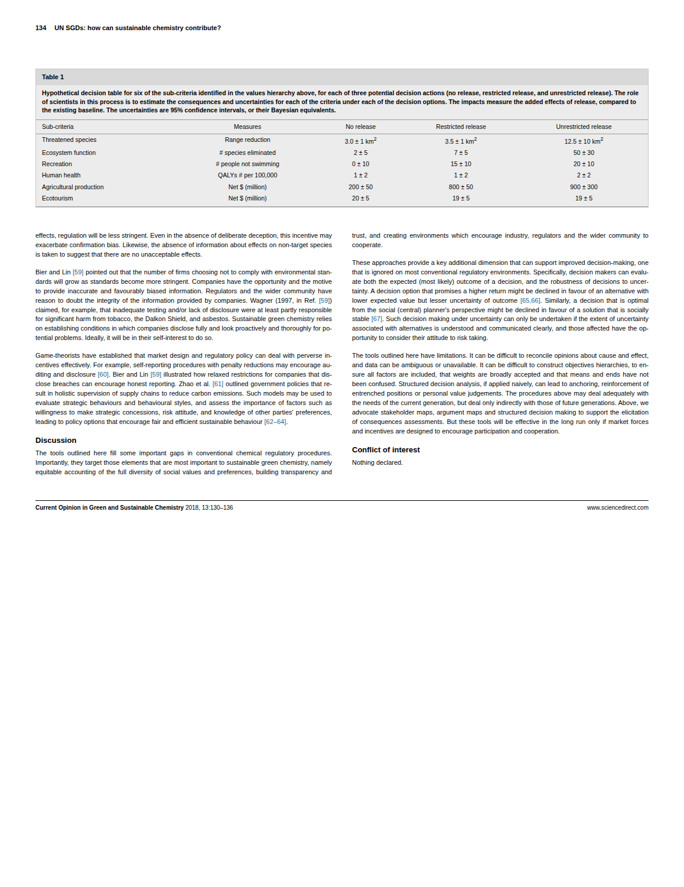134 UN SGDs: how can sustainable chemistry contribute?
Table 1
Hypothetical decision table for six of the sub-criteria identified in the values hierarchy above, for each of three potential decision actions (no release, restricted release, and unrestricted release). The role of scientists in this process is to estimate the consequences and uncertainties for each of the criteria under each of the decision options. The impacts measure the added effects of release, compared to the existing baseline. The uncertainties are 95% confidence intervals, or their Bayesian equivalents.
| Sub-criteria | Measures | No release | Restricted release | Unrestricted release |
| --- | --- | --- | --- | --- |
| Threatened species | Range reduction | 3.0 ± 1 km 2 | 3.5 ± 1 km 2 | 12.5 ± 10 km 2 |
| Ecosystem function | # species eliminated | 2 ± 5 | 7 ± 5 | 50 ± 30 |
| Recreation | # people not swimming | 0 ± 10 | 15 ± 10 | 20 ± 10 |
| Human health | QALYs # per 100,000 | 1 ± 2 | 1 ± 2 | 2 ± 2 |
| Agricultural production | Net $ (million) | 200 ± 50 | 800 ± 50 | 900 ± 300 |
| Ecotourism | Net $ (million) | 20 ± 5 | 19 ± 5 | 19 ± 5 |
effects, regulation will be less stringent. Even in the absence of deliberate deception, this incentive may exacerbate confirmation bias. Likewise, the absence of information about effects on non-target species is taken to suggest that there are no unacceptable effects.
Bier and Lin [59] pointed out that the number of firms choosing not to comply with environmental standards will grow as standards become more stringent. Companies have the opportunity and the motive to provide inaccurate and favourably biased information. Regulators and the wider community have reason to doubt the integrity of the information provided by companies. Wagner (1997, in Ref. [59]) claimed, for example, that inadequate testing and/or lack of disclosure were at least partly responsible for significant harm from tobacco, the Dalkon Shield, and asbestos. Sustainable green chemistry relies on establishing conditions in which companies disclose fully and look proactively and thoroughly for potential problems. Ideally, it will be in their self-interest to do so.
Game-theorists have established that market design and regulatory policy can deal with perverse incentives effectively. For example, self-reporting procedures with penalty reductions may encourage auditing and disclosure [60]. Bier and Lin [59] illustrated how relaxed restrictions for companies that disclose breaches can encourage honest reporting. Zhao et al. [61] outlined government policies that result in holistic supervision of supply chains to reduce carbon emissions. Such models may be used to evaluate strategic behaviours and behavioural styles, and assess the importance of factors such as willingness to make strategic concessions, risk attitude, and knowledge of other parties' preferences, leading to policy options that encourage fair and efficient sustainable behaviour [62–64].
Discussion
The tools outlined here fill some important gaps in conventional chemical regulatory procedures. Importantly, they target those elements that are most important to sustainable green chemistry, namely equitable accounting of the full diversity of social values and preferences, building transparency and trust, and creating environments which encourage industry, regulators and the wider community to cooperate.
These approaches provide a key additional dimension that can support improved decision-making, one that is ignored on most conventional regulatory environments. Specifically, decision makers can evaluate both the expected (most likely) outcome of a decision, and the robustness of decisions to uncertainty. A decision option that promises a higher return might be declined in favour of an alternative with lower expected value but lesser uncertainty of outcome [65,66]. Similarly, a decision that is optimal from the social (central) planner's perspective might be declined in favour of a solution that is socially stable [67]. Such decision making under uncertainty can only be undertaken if the extent of uncertainty associated with alternatives is understood and communicated clearly, and those affected have the opportunity to consider their attitude to risk taking.
The tools outlined here have limitations. It can be difficult to reconcile opinions about cause and effect, and data can be ambiguous or unavailable. It can be difficult to construct objectives hierarchies, to ensure all factors are included, that weights are broadly accepted and that means and ends have not been confused. Structured decision analysis, if applied naively, can lead to anchoring, reinforcement of entrenched positions or personal value judgements. The procedures above may deal adequately with the needs of the current generation, but deal only indirectly with those of future generations. Above, we advocate stakeholder maps, argument maps and structured decision making to support the elicitation of consequences assessments. But these tools will be effective in the long run only if market forces and incentives are designed to encourage participation and cooperation.
Conflict of interest
Nothing declared.
Current Opinion in Green and Sustainable Chemistry 2018, 13:130–136
www.sciencedirect.com